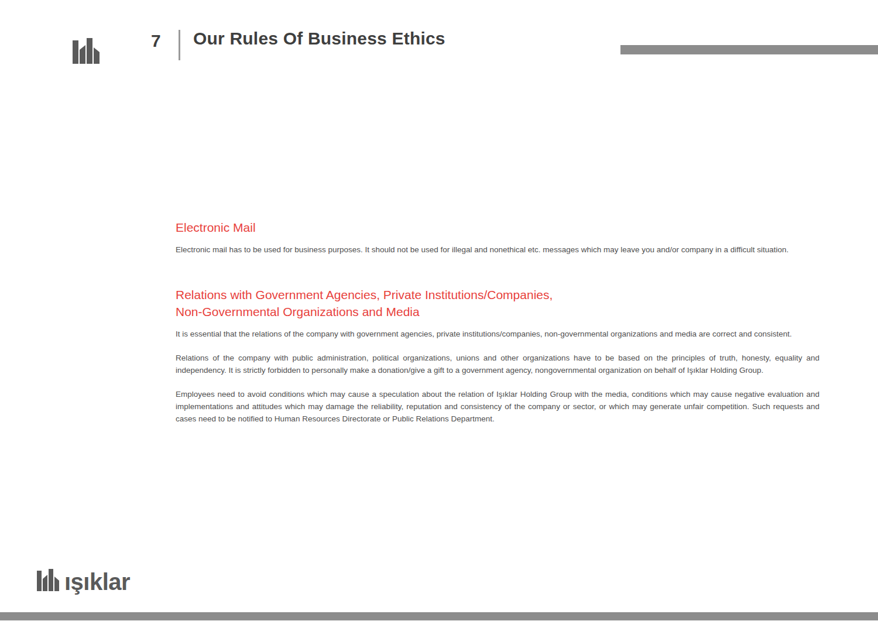7
Our Rules Of Business Ethics
Electronic Mail
Electronic mail has to be used for business purposes. It should not be used for illegal and nonethical etc. messages which may leave you and/or company in a difficult situation.
Relations with Government Agencies, Private Institutions/Companies,
Non-Governmental Organizations and Media
It is essential that the relations of the company with government agencies, private institutions/companies, non-governmental organizations and media are correct and consistent.
Relations of the company with public administration, political organizations, unions and other organizations have to be based on the principles of truth, honesty, equality and independency. It is strictly forbidden to personally make a donation/give a gift to a government agency, nongovernmental organization on behalf of Işıklar Holding Group.
Employees need to avoid conditions which may cause a speculation about the relation of Işıklar Holding Group with the media, conditions which may cause negative evaluation and implementations and attitudes which may damage the reliability, reputation and consistency of the company or sector, or which may generate unfair competition. Such requests and cases need to be notified to Human Resources Directorate or Public Relations Department.
ışıklar